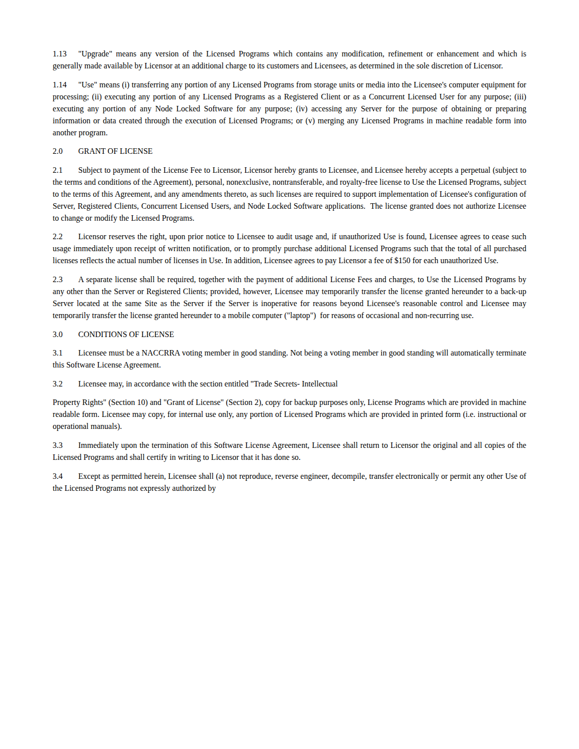1.13"Upgrade" means any version of the Licensed Programs which contains any modification, refinement or enhancement and which is generally made available by Licensor at an additional charge to its customers and Licensees, as determined in the sole discretion of Licensor.
1.14"Use" means (i) transferring any portion of any Licensed Programs from storage units or media into the Licensee's computer equipment for processing; (ii) executing any portion of any Licensed Programs as a Registered Client or as a Concurrent Licensed User for any purpose; (iii) executing any portion of any Node Locked Software for any purpose; (iv) accessing any Server for the purpose of obtaining or preparing information or data created through the execution of Licensed Programs; or (v) merging any Licensed Programs in machine readable form into another program.
2.0 GRANT OF LICENSE
2.1 Subject to payment of the License Fee to Licensor, Licensor hereby grants to Licensee, and Licensee hereby accepts a perpetual (subject to the terms and conditions of the Agreement), personal, nonexclusive, nontransferable, and royalty-free license to Use the Licensed Programs, subject to the terms of this Agreement, and any amendments thereto, as such licenses are required to support implementation of Licensee's configuration of Server, Registered Clients, Concurrent Licensed Users, and Node Locked Software applications. The license granted does not authorize Licensee to change or modify the Licensed Programs.
2.2 Licensor reserves the right, upon prior notice to Licensee to audit usage and, if unauthorized Use is found, Licensee agrees to cease such usage immediately upon receipt of written notification, or to promptly purchase additional Licensed Programs such that the total of all purchased licenses reflects the actual number of licenses in Use. In addition, Licensee agrees to pay Licensor a fee of $150 for each unauthorized Use.
2.3 A separate license shall be required, together with the payment of additional License Fees and charges, to Use the Licensed Programs by any other than the Server or Registered Clients; provided, however, Licensee may temporarily transfer the license granted hereunder to a back-up Server located at the same Site as the Server if the Server is inoperative for reasons beyond Licensee's reasonable control and Licensee may temporarily transfer the license granted hereunder to a mobile computer ("laptop") for reasons of occasional and non-recurring use.
3.0 CONDITIONS OF LICENSE
3.1 Licensee must be a NACCRRA voting member in good standing. Not being a voting member in good standing will automatically terminate this Software License Agreement.
3.2 Licensee may, in accordance with the section entitled "Trade Secrets- Intellectual
Property Rights" (Section 10) and "Grant of License" (Section 2), copy for backup purposes only, License Programs which are provided in machine readable form. Licensee may copy, for internal use only, any portion of Licensed Programs which are provided in printed form (i.e. instructional or operational manuals).
3.3 Immediately upon the termination of this Software License Agreement, Licensee shall return to Licensor the original and all copies of the Licensed Programs and shall certify in writing to Licensor that it has done so.
3.4 Except as permitted herein, Licensee shall (a) not reproduce, reverse engineer, decompile, transfer electronically or permit any other Use of the Licensed Programs not expressly authorized by